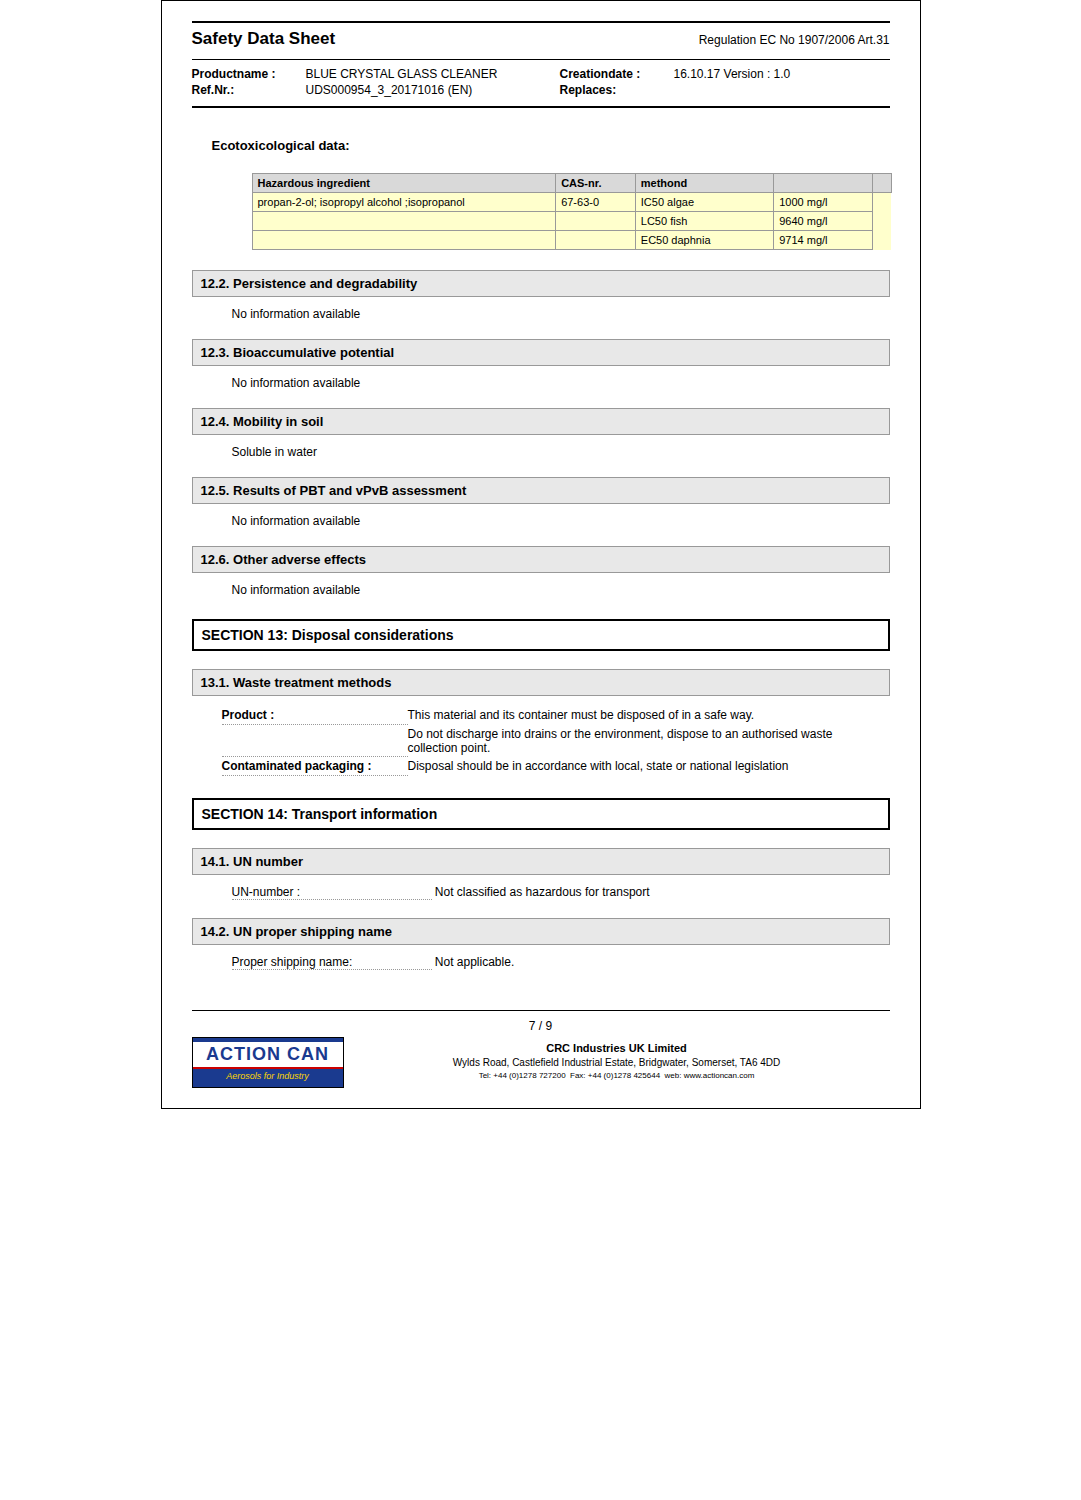Safety Data Sheet
Regulation EC No 1907/2006 Art.31
| Productname : | BLUE CRYSTAL GLASS CLEANER | Creationdate : | 16.10.17 Version : 1.0 |
| Ref.Nr.: | UDS000954_3_20171016 (EN) | Replaces: | |
Ecotoxicological data:
| Hazardous ingredient | CAS-nr. | methond | | |
| --- | --- | --- | --- | --- |
| propan-2-ol; isopropyl alcohol ;isopropanol | 67-63-0 | IC50 algae | 1000 mg/l | |
| | | LC50 fish | 9640 mg/l |
| | | EC50 daphnia | 9714 mg/l |
12.2. Persistence and degradability
No information available
12.3. Bioaccumulative potential
No information available
12.4. Mobility in soil
Soluble in water
12.5. Results of PBT and vPvB assessment
No information available
12.6. Other adverse effects
No information available
SECTION 13: Disposal considerations
13.1. Waste treatment methods
| Product : | This material and its container must be disposed of in a safe way. |
| | Do not discharge into drains or the environment, dispose to an authorised waste collection point. |
| Contaminated packaging : | Disposal should be in accordance with local, state or national legislation |
SECTION 14: Transport information
14.1. UN number
UN-number : Not classified as hazardous for transport
14.2. UN proper shipping name
Proper shipping name: Not applicable.
7 / 9
ACTION CAN
Aerosols for Industry
CRC Industries UK Limited
Wylds Road, Castlefield Industrial Estate, Bridgwater, Somerset, TA6 4DD
Tel: +44 (0)1278 727200 Fax: +44 (0)1278 425644 web: www.actioncan.com